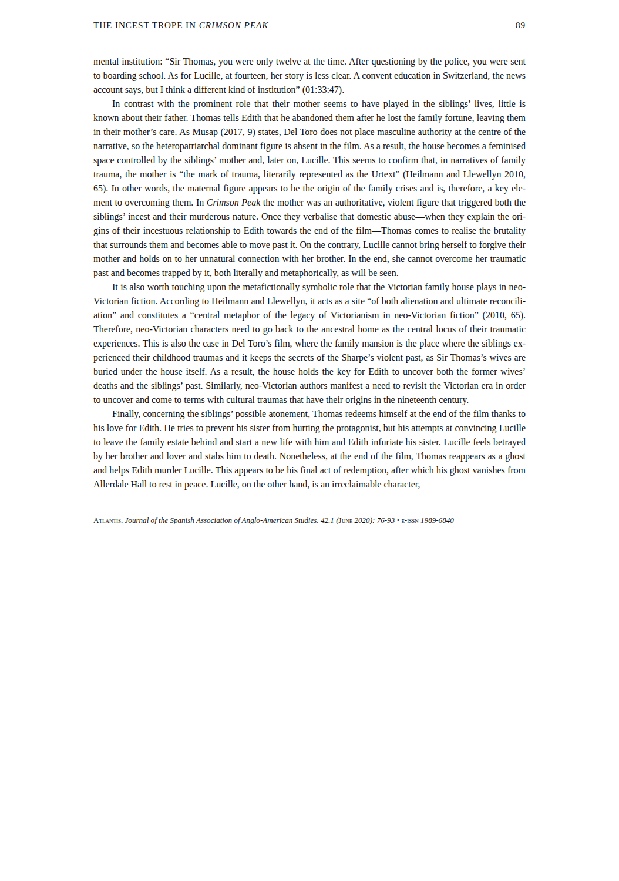The Incest Trope in Crimson Peak 89
mental institution: “Sir Thomas, you were only twelve at the time. After questioning by the police, you were sent to boarding school. As for Lucille, at fourteen, her story is less clear. A convent education in Switzerland, the news account says, but I think a different kind of institution” (01:33:47).
In contrast with the prominent role that their mother seems to have played in the siblings’ lives, little is known about their father. Thomas tells Edith that he abandoned them after he lost the family fortune, leaving them in their mother’s care. As Musap (2017, 9) states, Del Toro does not place masculine authority at the centre of the narrative, so the heteropatriarchal dominant figure is absent in the film. As a result, the house becomes a feminised space controlled by the siblings’ mother and, later on, Lucille. This seems to confirm that, in narratives of family trauma, the mother is “the mark of trauma, literarily represented as the Urtext” (Heilmann and Llewellyn 2010, 65). In other words, the maternal figure appears to be the origin of the family crises and is, therefore, a key element to overcoming them. In Crimson Peak the mother was an authoritative, violent figure that triggered both the siblings’ incest and their murderous nature. Once they verbalise that domestic abuse—when they explain the origins of their incestuous relationship to Edith towards the end of the film—Thomas comes to realise the brutality that surrounds them and becomes able to move past it. On the contrary, Lucille cannot bring herself to forgive their mother and holds on to her unnatural connection with her brother. In the end, she cannot overcome her traumatic past and becomes trapped by it, both literally and metaphorically, as will be seen.
It is also worth touching upon the metafictionally symbolic role that the Victorian family house plays in neo-Victorian fiction. According to Heilmann and Llewellyn, it acts as a site “of both alienation and ultimate reconciliation” and constitutes a “central metaphor of the legacy of Victorianism in neo-Victorian fiction” (2010, 65). Therefore, neo-Victorian characters need to go back to the ancestral home as the central locus of their traumatic experiences. This is also the case in Del Toro’s film, where the family mansion is the place where the siblings experienced their childhood traumas and it keeps the secrets of the Sharpe’s violent past, as Sir Thomas’s wives are buried under the house itself. As a result, the house holds the key for Edith to uncover both the former wives’ deaths and the siblings’ past. Similarly, neo-Victorian authors manifest a need to revisit the Victorian era in order to uncover and come to terms with cultural traumas that have their origins in the nineteenth century.
Finally, concerning the siblings’ possible atonement, Thomas redeems himself at the end of the film thanks to his love for Edith. He tries to prevent his sister from hurting the protagonist, but his attempts at convincing Lucille to leave the family estate behind and start a new life with him and Edith infuriate his sister. Lucille feels betrayed by her brother and lover and stabs him to death. Nonetheless, at the end of the film, Thomas reappears as a ghost and helps Edith murder Lucille. This appears to be his final act of redemption, after which his ghost vanishes from Allerdale Hall to rest in peace. Lucille, on the other hand, is an irreclaimable character,
Atlantis. Journal of the Spanish Association of Anglo-American Studies. 42.1 (June 2020): 76-93 • e-issn 1989-6840